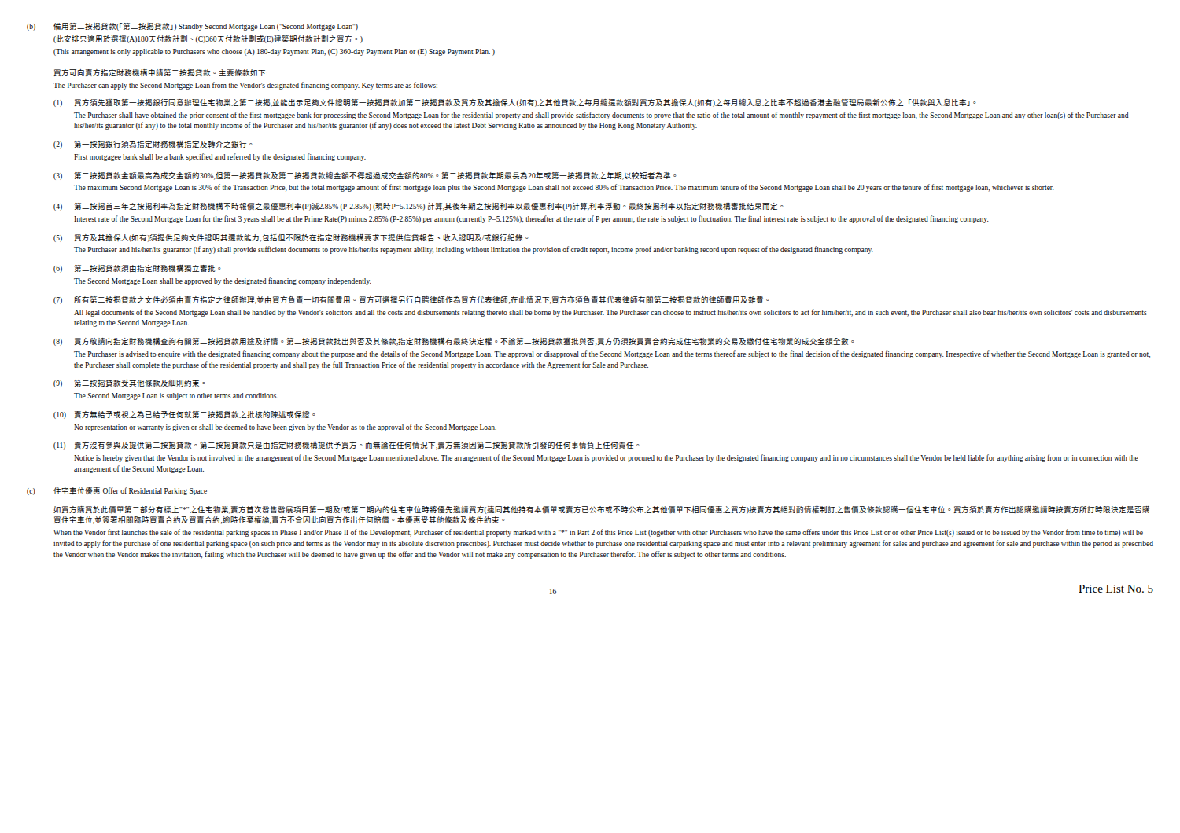(b)
備用第二按揭貸款(「第二按揭貸款」) Standby Second Mortgage Loan ("Second Mortgage Loan")
(此安排只適用於選擇(A)180天付款計劃、(C)360天付款計劃或(E)建築期付款計劃之買方。)
(This arrangement is only applicable to Purchasers who choose (A) 180-day Payment Plan, (C) 360-day Payment Plan or (E) Stage Payment Plan. )
買方可向賣方指定財務機構申請第二按揭貸款。主要條款如下:
The Purchaser can apply the Second Mortgage Loan from the Vendor's designated financing company. Key terms are as follows:
(1)
買方須先獲取第一按揭銀行同意辦理住宅物業之第二按揭,並能出示足夠文件證明第一按揭貸款加第二按揭貸款及買方及其擔保人(如有)之其他貸款之每月總還款額對買方及其擔保人(如有)之每月總入息之比率不超過香港金融管理局最新公佈之「供款與入息比率」。
The Purchaser shall have obtained the prior consent of the first mortgagee bank for processing the Second Mortgage Loan for the residential property and shall provide satisfactory documents to prove that the ratio of the total amount of monthly repayment of the first mortgage loan, the Second Mortgage Loan and any other loan(s) of the Purchaser and his/her/its guarantor (if any) to the total monthly income of the Purchaser and his/her/its guarantor (if any) does not exceed the latest Debt Servicing Ratio as announced by the Hong Kong Monetary Authority.
(2)
第一按揭銀行須為指定財務機構指定及轉介之銀行。
First mortgagee bank shall be a bank specified and referred by the designated financing company.
(3)
第二按揭貸款金額最高為成交金額的30%,但第一按揭貸款及第二按揭貸款總金額不得超過成交金額的80%。第二按揭貸款年期最長為20年或第一按揭貸款之年期,以較短者為準。
The maximum Second Mortgage Loan is 30% of the Transaction Price, but the total mortgage amount of first mortgage loan plus the Second Mortgage Loan shall not exceed 80% of Transaction Price. The maximum tenure of the Second Mortgage Loan shall be 20 years or the tenure of first mortgage loan, whichever is shorter.
(4)
第二按揭首三年之按揭利率為指定財務機構不時報價之最優惠利率(P)減2.85% (P-2.85%) (現時P=5.125%) 計算,其後年期之按揭利率以最優惠利率(P)計算,利率浮動。最終按揭利率以指定財務機構審批結果而定。
Interest rate of the Second Mortgage Loan for the first 3 years shall be at the Prime Rate(P) minus 2.85% (P-2.85%) per annum (currently P=5.125%); thereafter at the rate of P per annum, the rate is subject to fluctuation. The final interest rate is subject to the approval of the designated financing company.
(5)
買方及其擔保人(如有)須提供足夠文件證明其還款能力,包括但不限於在指定財務機構要求下提供信貸報告、收入證明及/或銀行紀錄。
The Purchaser and his/her/its guarantor (if any) shall provide sufficient documents to prove his/her/its repayment ability, including without limitation the provision of credit report, income proof and/or banking record upon request of the designated financing company.
(6)
第二按揭貸款須由指定財務機構獨立審批。
The Second Mortgage Loan shall be approved by the designated financing company independently.
(7)
所有第二按揭貸款之文件必須由賣方指定之律師辦理,並由買方負責一切有關費用。買方可選擇另行自聘律師作為買方代表律師,在此情況下,買方亦須負責其代表律師有關第二按揭貸款的律師費用及雜費。
All legal documents of the Second Mortgage Loan shall be handled by the Vendor's solicitors and all the costs and disbursements relating thereto shall be borne by the Purchaser. The Purchaser can choose to instruct his/her/its own solicitors to act for him/her/it, and in such event, the Purchaser shall also bear his/her/its own solicitors' costs and disbursements relating to the Second Mortgage Loan.
(8)
買方敬請向指定財務機構查詢有關第二按揭貸款用途及詳情。第二按揭貸款批出與否及其條款,指定財務機構有最終決定權。不論第二按揭貸款獲批與否,買方仍須按買賣合約完成住宅物業的交易及繳付住宅物業的成交金額全數。
The Purchaser is advised to enquire with the designated financing company about the purpose and the details of the Second Mortgage Loan. The approval or disapproval of the Second Mortgage Loan and the terms thereof are subject to the final decision of the designated financing company. Irrespective of whether the Second Mortgage Loan is granted or not, the Purchaser shall complete the purchase of the residential property and shall pay the full Transaction Price of the residential property in accordance with the Agreement for Sale and Purchase.
(9)
第二按揭貸款受其他條款及細則約束。
The Second Mortgage Loan is subject to other terms and conditions.
(10)
賣方無給予或視之為已給予任何就第二按揭貸款之批核的陳述或保證。
No representation or warranty is given or shall be deemed to have been given by the Vendor as to the approval of the Second Mortgage Loan.
(11)
賣方沒有參與及提供第二按揭貸款。第二按揭貸款只是由指定財務機構提供予買方。而無論在任何情況下,賣方無須因第二按揭貸款所引發的任何事情負上任何責任。
Notice is hereby given that the Vendor is not involved in the arrangement of the Second Mortgage Loan mentioned above. The arrangement of the Second Mortgage Loan is provided or procured to the Purchaser by the designated financing company and in no circumstances shall the Vendor be held liable for anything arising from or in connection with the arrangement of the Second Mortgage Loan.
(c)
住宅車位優惠 Offer of Residential Parking Space
如買方購買於此價單第二部分有標上"*"之住宅物業,賣方首次發售發展項目第一期及/或第二期內的住宅車位時將優先邀請買方(連同其他持有本價單或賣方已公布或不時公布之其他價單下相同優惠之買方)按賣方其絕對酌情權制訂之售價及條款認購一個住宅車位。買方須於賣方作出認購邀請時按賣方所訂時限決定是否購買住宅車位,並簽署相關臨時買賣合約及買賣合約,逾時作棄權論,賣方不會因此向買方作出任何賠償。本優惠受其他條款及條件約束。
When the Vendor first launches the sale of the residential parking spaces in Phase I and/or Phase II of the Development, Purchaser of residential property marked with a "*" in Part 2 of this Price List (together with other Purchasers who have the same offers under this Price List or or other Price List(s) issued or to be issued by the Vendor from time to time) will be invited to apply for the purchase of one residential parking space (on such price and terms as the Vendor may in its absolute discretion prescribes). Purchaser must decide whether to purchase one residential carparking space and must enter into a relevant preliminary agreement for sales and purchase and agreement for sale and purchase within the period as prescribed the Vendor when the Vendor makes the invitation, failing which the Purchaser will be deemed to have given up the offer and the Vendor will not make any compensation to the Purchaser therefor. The offer is subject to other terms and conditions.
16
Price List No. 5